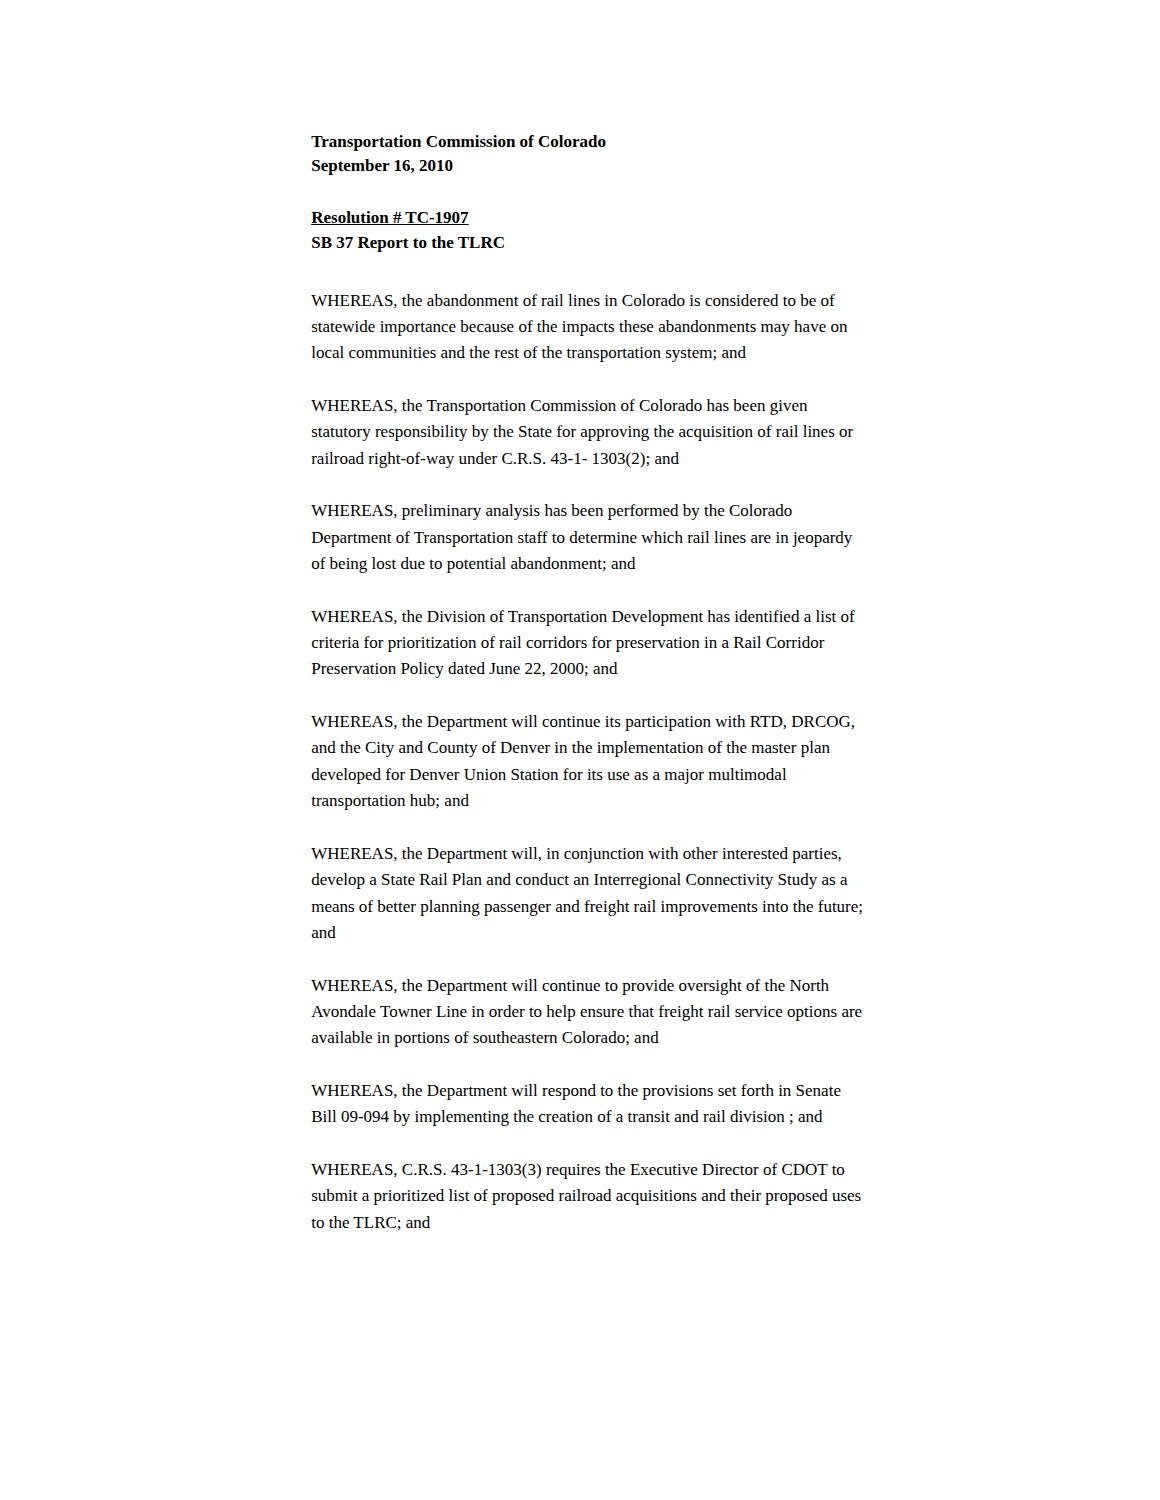Transportation Commission of Colorado
September 16, 2010
Resolution # TC-1907
SB 37 Report to the TLRC
WHEREAS, the abandonment of rail lines in Colorado is considered to be of statewide importance because of the impacts these abandonments may have on local communities and the rest of the transportation system; and
WHEREAS, the Transportation Commission of Colorado has been given statutory responsibility by the State for approving the acquisition of rail lines or railroad right-of-way under C.R.S. 43-1- 1303(2); and
WHEREAS, preliminary analysis has been performed by the Colorado Department of Transportation staff to determine which rail lines are in jeopardy of being lost due to potential abandonment; and
WHEREAS, the Division of Transportation Development has identified a list of criteria for prioritization of rail corridors for preservation in a Rail Corridor Preservation Policy dated June 22, 2000; and
WHEREAS, the Department will continue its participation with RTD, DRCOG, and the City and County of Denver in the implementation of the master plan developed for Denver Union Station for its use as a major multimodal transportation hub; and
WHEREAS, the Department will, in conjunction with other interested parties, develop a State Rail Plan and conduct an Interregional Connectivity Study as a means of better planning passenger and freight rail improvements into the future; and
WHEREAS, the Department will continue to provide oversight of the North Avondale Towner Line in order to help ensure that freight rail service options are available in portions of southeastern Colorado; and
WHEREAS, the Department will respond to the provisions set forth in Senate Bill 09-094 by implementing the creation of a transit and rail division ; and
WHEREAS, C.R.S. 43-1-1303(3) requires the Executive Director of CDOT to submit a prioritized list of proposed railroad acquisitions and their proposed uses to the TLRC; and